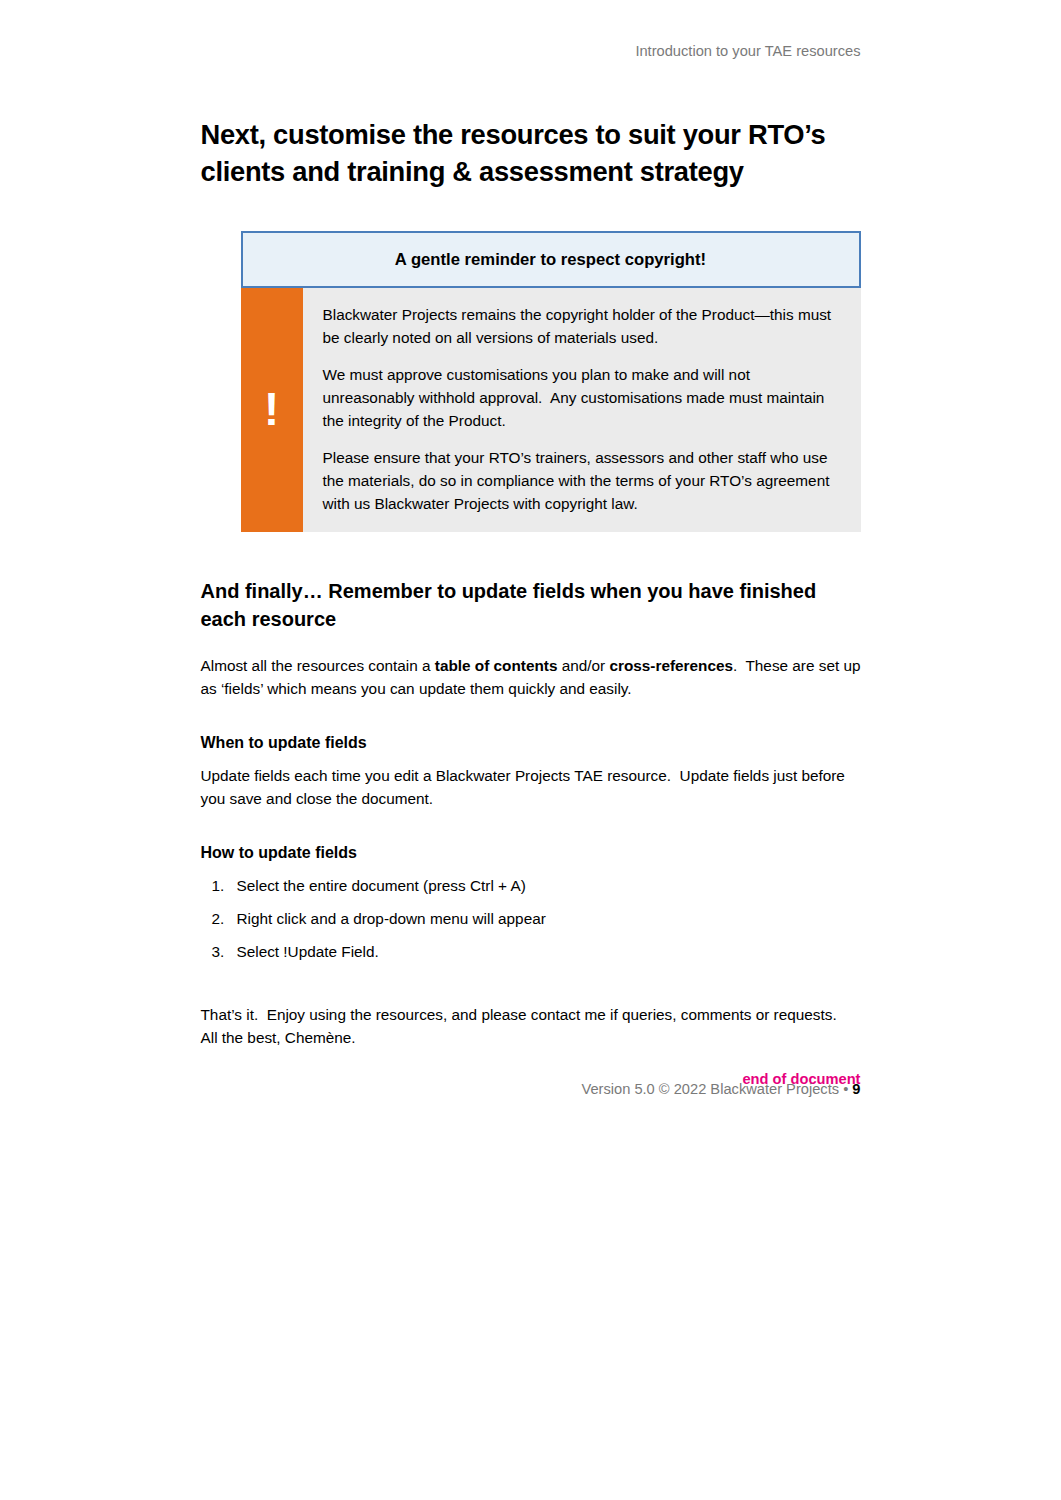Introduction to your TAE resources
Next, customise the resources to suit your RTO’s clients and training & assessment strategy
A gentle reminder to respect copyright!
!
Blackwater Projects remains the copyright holder of the Product—this must be clearly noted on all versions of materials used.
We must approve customisations you plan to make and will not unreasonably withhold approval. Any customisations made must maintain the integrity of the Product.
Please ensure that your RTO’s trainers, assessors and other staff who use the materials, do so in compliance with the terms of your RTO’s agreement with us Blackwater Projects with copyright law.
And finally… Remember to update fields when you have finished each resource
Almost all the resources contain a table of contents and/or cross-references. These are set up as ‘fields’ which means you can update them quickly and easily.
When to update fields
Update fields each time you edit a Blackwater Projects TAE resource. Update fields just before you save and close the document.
How to update fields
Select the entire document (press Ctrl + A)
Right click and a drop-down menu will appear
Select !Update Field.
That’s it. Enjoy using the resources, and please contact me if queries, comments or requests. All the best, Chemène.
end of document
Version 5.0 © 2022 Blackwater Projects • 9